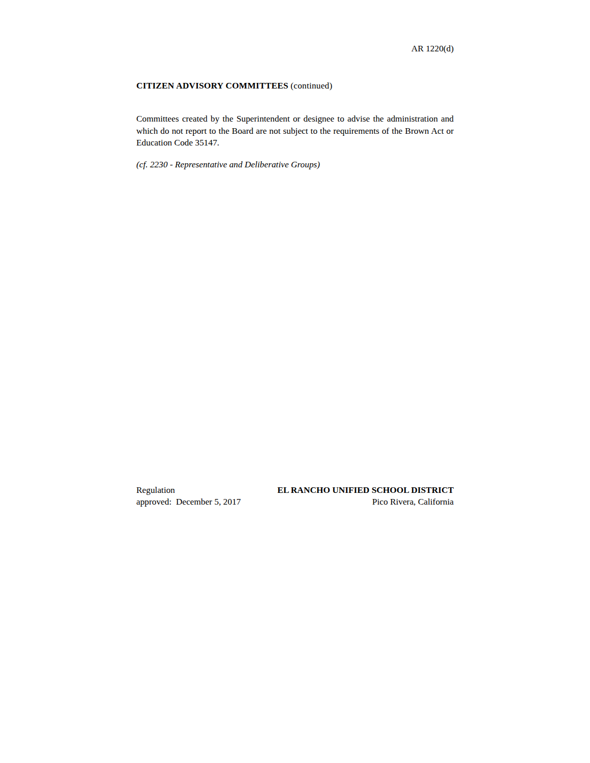AR 1220(d)
Citizen Advisory Committees (continued)
Committees created by the Superintendent or designee to advise the administration and which do not report to the Board are not subject to the requirements of the Brown Act or Education Code 35147.
(cf. 2230 - Representative and Deliberative Groups)
Regulation
approved: December 5, 2017
El Rancho Unified School District
Pico Rivera, California